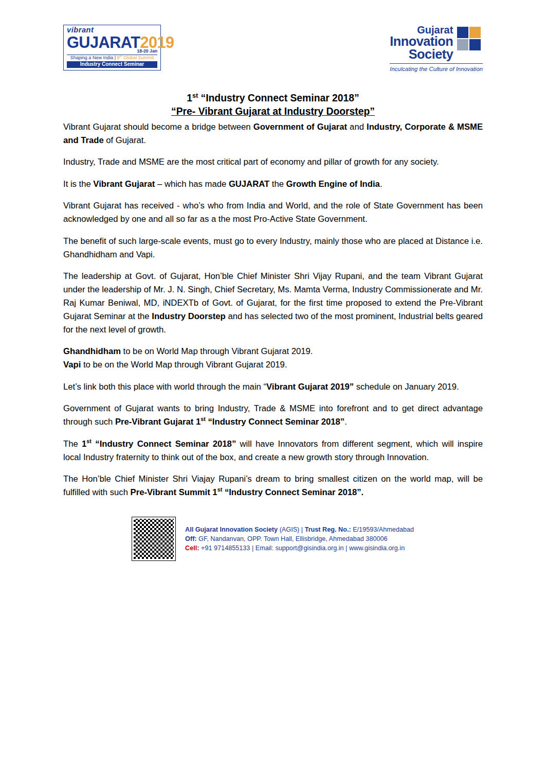vibrant
GUJARAT 2019
18-20 Jan
Shaping a New India | 9th Global Summit
Industry Connect Seminar
Gujarat
Innovation
Society
Inculcating the Culture of Innovation
1st “Industry Connect Seminar 2018” “Pre- Vibrant Gujarat at Industry Doorstep”
Vibrant Gujarat should become a bridge between Government of Gujarat and Industry, Corporate & MSME and Trade of Gujarat.
Industry, Trade and MSME are the most critical part of economy and pillar of growth for any society.
It is the Vibrant Gujarat – which has made GUJARAT the Growth Engine of India.
Vibrant Gujarat has received - who’s who from India and World, and the role of State Government has been acknowledged by one and all so far as a the most Pro-Active State Government.
The benefit of such large-scale events, must go to every Industry, mainly those who are placed at Distance i.e. Ghandhidham and Vapi.
The leadership at Govt. of Gujarat, Hon’ble Chief Minister Shri Vijay Rupani, and the team Vibrant Gujarat under the leadership of Mr. J. N. Singh, Chief Secretary, Ms. Mamta Verma, Industry Commissionerate and Mr. Raj Kumar Beniwal, MD, iNDEXTb of Govt. of Gujarat, for the first time proposed to extend the Pre-Vibrant Gujarat Seminar at the Industry Doorstep and has selected two of the most prominent, Industrial belts geared for the next level of growth.
Ghandhidham to be on World Map through Vibrant Gujarat 2019.
Vapi to be on the World Map through Vibrant Gujarat 2019.
Let’s link both this place with world through the main “Vibrant Gujarat 2019” schedule on January 2019.
Government of Gujarat wants to bring Industry, Trade & MSME into forefront and to get direct advantage through such Pre-Vibrant Gujarat 1st “Industry Connect Seminar 2018”.
The 1st “Industry Connect Seminar 2018” will have Innovators from different segment, which will inspire local Industry fraternity to think out of the box, and create a new growth story through Innovation.
The Hon’ble Chief Minister Shri Viajay Rupani’s dream to bring smallest citizen on the world map, will be fulfilled with such Pre-Vibrant Summit 1st “Industry Connect Seminar 2018”.
All Gujarat Innovation Society (AGIS) | Trust Reg. No.: E/19593/Ahmedabad
Off: GF, Nandanvan, OPP. Town Hall, Ellisbridge, Ahmedabad 380006
Cell: +91 9714855133 | Email: support@gisindia.org.in | www.gisindia.org.in